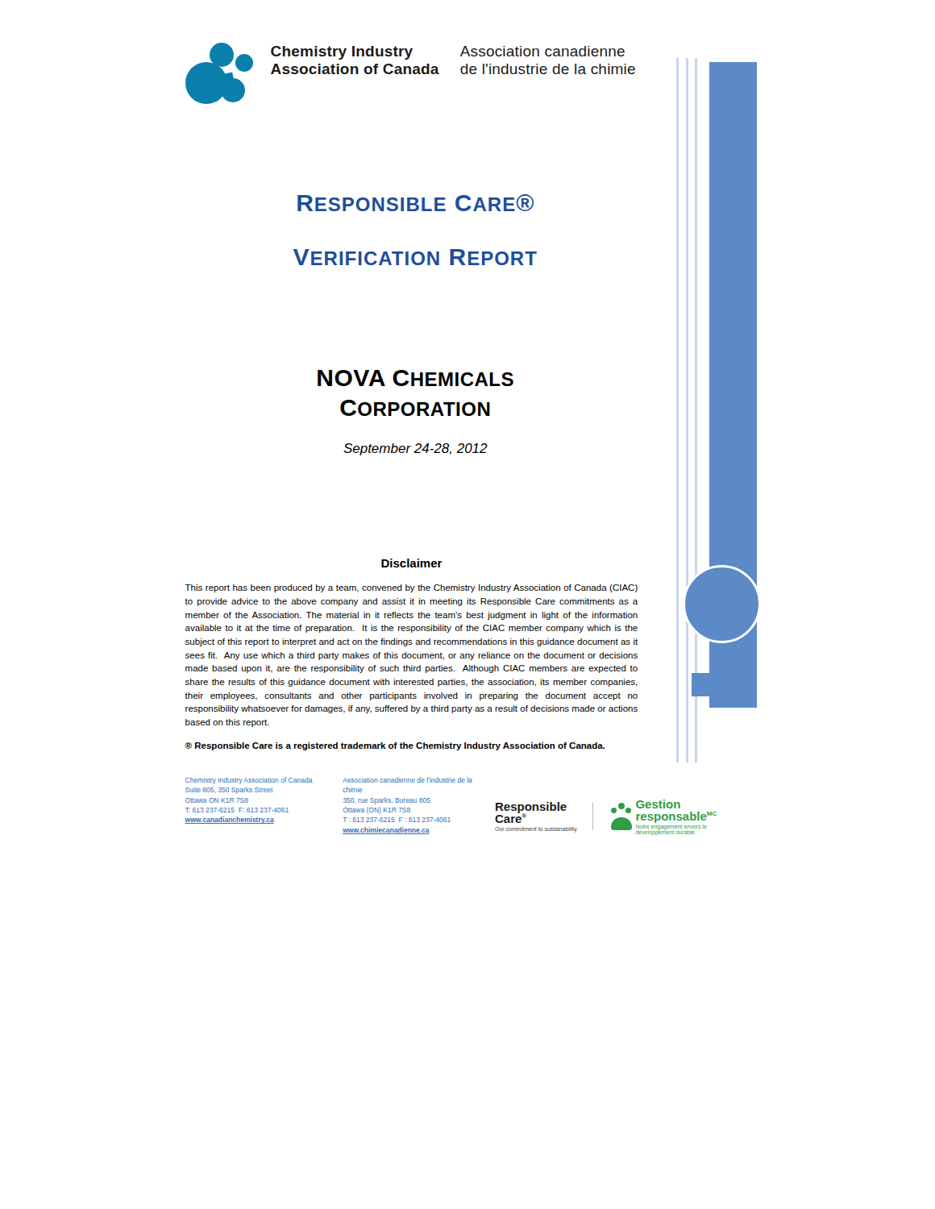Chemistry Industry
Association of Canada
Association canadienne
de l'industrie de la chimie
RESPONSIBLE CARE®
VERIFICATION REPORT
NOVA CHEMICALS
CORPORATION
September 24-28, 2012
Disclaimer
This report has been produced by a team, convened by the Chemistry Industry Association of Canada (CIAC) to provide advice to the above company and assist it in meeting its Responsible Care commitments as a member of the Association. The material in it reflects the team's best judgment in light of the information available to it at the time of preparation. It is the responsibility of the CIAC member company which is the subject of this report to interpret and act on the findings and recommendations in this guidance document as it sees fit. Any use which a third party makes of this document, or any reliance on the document or decisions made based upon it, are the responsibility of such third parties. Although CIAC members are expected to share the results of this guidance document with interested parties, the association, its member companies, their employees, consultants and other participants involved in preparing the document accept no responsibility whatsoever for damages, if any, suffered by a third party as a result of decisions made or actions based on this report.
® Responsible Care is a registered trademark of the Chemistry Industry Association of Canada.
Chemistry Industry Association of Canada
Suite 805, 350 Sparks Street
Ottawa ON K1R 7S8
T: 613 237-6215 F: 613 237-4061
www.canadianchemistry.ca
Association canadienne de l’industrie de la chimie
350, rue Sparks, Bureau 805
Ottawa (ON) K1R 7S8
T : 613 237-6215 F : 613 237-4061
www.chimiecanadienne.ca
Responsible Care® Our commitment to sustainability.
Gestion responsableMC Notre engagement envers le développement durable.